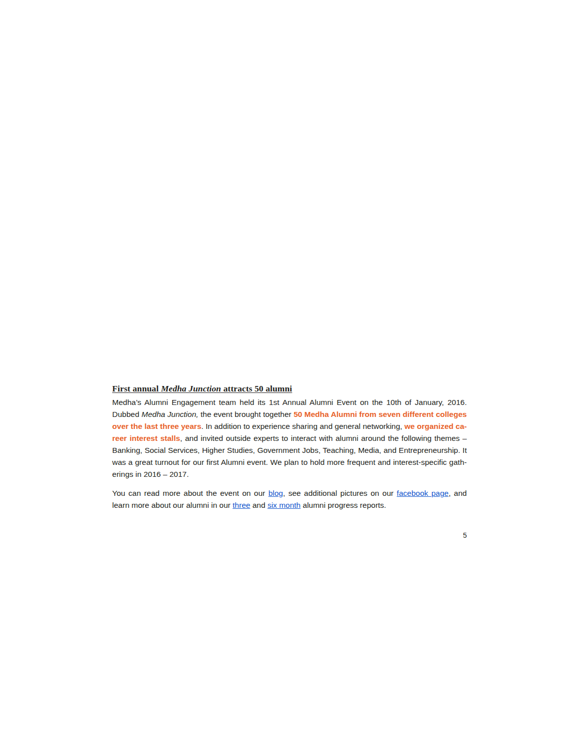First annual Medha Junction attracts 50 alumni
Medha’s Alumni Engagement team held its 1st Annual Alumni Event on the 10th of January, 2016. Dubbed Medha Junction, the event brought together 50 Medha Alumni from seven different colleges over the last three years. In addition to experience sharing and general networking, we organized career interest stalls, and invited outside experts to interact with alumni around the following themes – Banking, Social Services, Higher Studies, Government Jobs, Teaching, Media, and Entrepreneurship. It was a great turnout for our first Alumni event. We plan to hold more frequent and interest-specific gatherings in 2016 – 2017.
You can read more about the event on our blog, see additional pictures on our facebook page, and learn more about our alumni in our three and six month alumni progress reports.
5